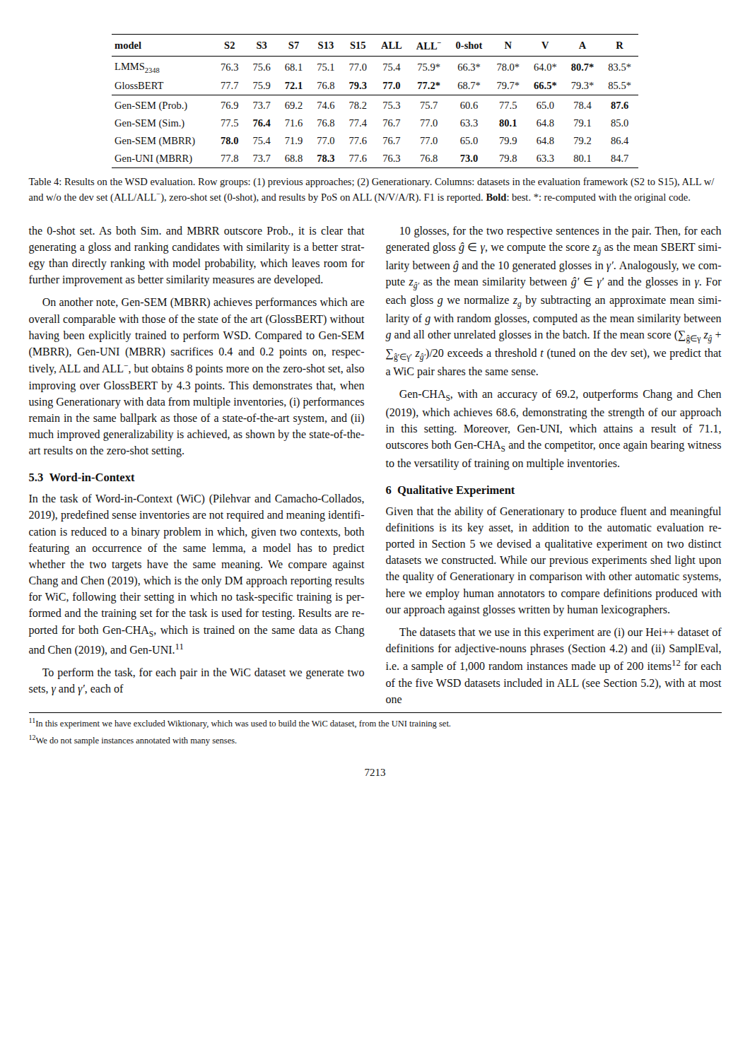| model | S2 | S3 | S7 | S13 | S15 | ALL | ALL − | 0-shot | N | V | A | R |
| --- | --- | --- | --- | --- | --- | --- | --- | --- | --- | --- | --- | --- |
| LMMS 2348 | 76.3 | 75.6 | 68.1 | 75.1 | 77.0 | 75.4 | 75.9* | 66.3* | 78.0* | 64.0* | 80.7* | 83.5* |
| GlossBERT | 77.7 | 75.9 | 72.1 | 76.8 | 79.3 | 77.0 | 77.2* | 68.7* | 79.7* | 66.5* | 79.3* | 85.5* |
| Gen-SEM (Prob.) | 76.9 | 73.7 | 69.2 | 74.6 | 78.2 | 75.3 | 75.7 | 60.6 | 77.5 | 65.0 | 78.4 | 87.6 |
| Gen-SEM (Sim.) | 77.5 | 76.4 | 71.6 | 76.8 | 77.4 | 76.7 | 77.0 | 63.3 | 80.1 | 64.8 | 79.1 | 85.0 |
| Gen-SEM (MBRR) | 78.0 | 75.4 | 71.9 | 77.0 | 77.6 | 76.7 | 77.0 | 65.0 | 79.9 | 64.8 | 79.2 | 86.4 |
| Gen-UNI (MBRR) | 77.8 | 73.7 | 68.8 | 78.3 | 77.6 | 76.3 | 76.8 | 73.0 | 79.8 | 63.3 | 80.1 | 84.7 |
Table 4: Results on the WSD evaluation. Row groups: (1) previous approaches; (2) Generationary. Columns: datasets in the evaluation framework (S2 to S15), ALL w/ and w/o the dev set (ALL/ALL−), zero-shot set (0-shot), and results by PoS on ALL (N/V/A/R). F1 is reported. Bold: best. *: re-computed with the original code.
the 0-shot set. As both Sim. and MBRR outscore Prob., it is clear that generating a gloss and ranking candidates with similarity is a better strategy than directly ranking with model probability, which leaves room for further improvement as better similarity measures are developed.
On another note, Gen-SEM (MBRR) achieves performances which are overall comparable with those of the state of the art (GlossBERT) without having been explicitly trained to perform WSD. Compared to Gen-SEM (MBRR), Gen-UNI (MBRR) sacrifices 0.4 and 0.2 points on, respectively, ALL and ALL−, but obtains 8 points more on the zero-shot set, also improving over GlossBERT by 4.3 points. This demonstrates that, when using Generationary with data from multiple inventories, (i) performances remain in the same ballpark as those of a state-of-the-art system, and (ii) much improved generalizability is achieved, as shown by the state-of-the-art results on the zero-shot setting.
5.3 Word-in-Context
In the task of Word-in-Context (WiC) (Pilehvar and Camacho-Collados, 2019), predefined sense inventories are not required and meaning identification is reduced to a binary problem in which, given two contexts, both featuring an occurrence of the same lemma, a model has to predict whether the two targets have the same meaning. We compare against Chang and Chen (2019), which is the only DM approach reporting results for WiC, following their setting in which no task-specific training is performed and the training set for the task is used for testing. Results are reported for both Gen-CHAS, which is trained on the same data as Chang and Chen (2019), and Gen-UNI.11
To perform the task, for each pair in the WiC dataset we generate two sets, γ and γ′, each of
10 glosses, for the two respective sentences in the pair. Then, for each generated gloss ĝ ∈ γ, we compute the score zĝ as the mean SBERT similarity between ĝ and the 10 generated glosses in γ′. Analogously, we compute zĝ′ as the mean similarity between ĝ′ ∈ γ′ and the glosses in γ. For each gloss g we normalize zg by subtracting an approximate mean similarity of g with random glosses, computed as the mean similarity between g and all other unrelated glosses in the batch. If the mean score (∑ĝ∈γ zĝ + ∑ĝ′∈γ′ zĝ′)/20 exceeds a threshold t (tuned on the dev set), we predict that a WiC pair shares the same sense.
Gen-CHAS, with an accuracy of 69.2, outperforms Chang and Chen (2019), which achieves 68.6, demonstrating the strength of our approach in this setting. Moreover, Gen-UNI, which attains a result of 71.1, outscores both Gen-CHAS and the competitor, once again bearing witness to the versatility of training on multiple inventories.
6 Qualitative Experiment
Given that the ability of Generationary to produce fluent and meaningful definitions is its key asset, in addition to the automatic evaluation reported in Section 5 we devised a qualitative experiment on two distinct datasets we constructed. While our previous experiments shed light upon the quality of Generationary in comparison with other automatic systems, here we employ human annotators to compare definitions produced with our approach against glosses written by human lexicographers.
The datasets that we use in this experiment are (i) our Hei++ dataset of definitions for adjective-nouns phrases (Section 4.2) and (ii) SamplEval, i.e. a sample of 1,000 random instances made up of 200 items12 for each of the five WSD datasets included in ALL (see Section 5.2), with at most one
11 In this experiment we have excluded Wiktionary, which was used to build the WiC dataset, from the UNI training set.
12 We do not sample instances annotated with many senses.
7213